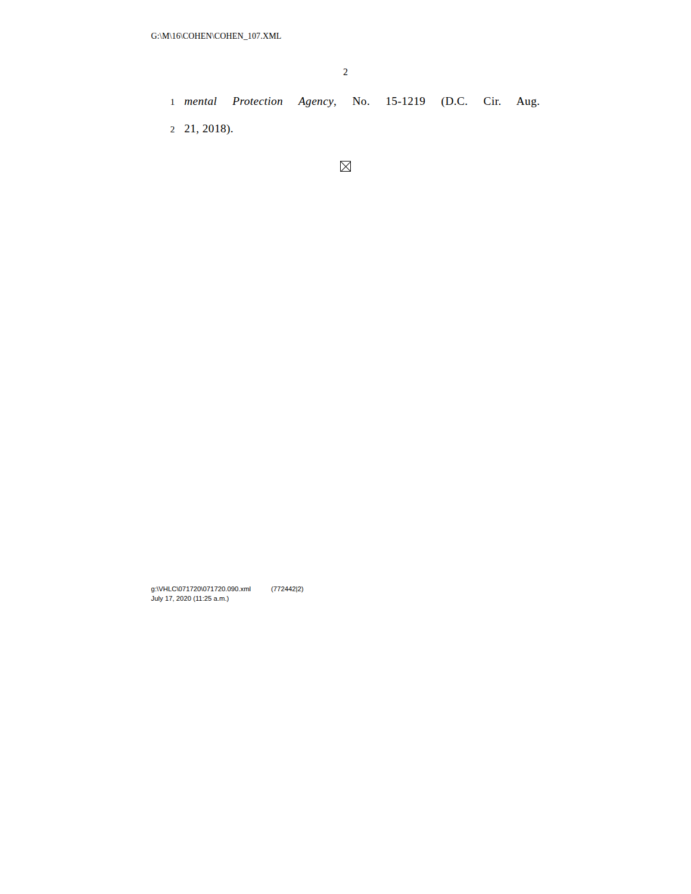G:\M\16\COHEN\COHEN_107.XML
2
1 mental Protection Agency, No. 15-1219 (D.C. Cir. Aug.
2 21, 2018).
g:\VHLC\071720\071720.090.xml (772442|2)
July 17, 2020 (11:25 a.m.)